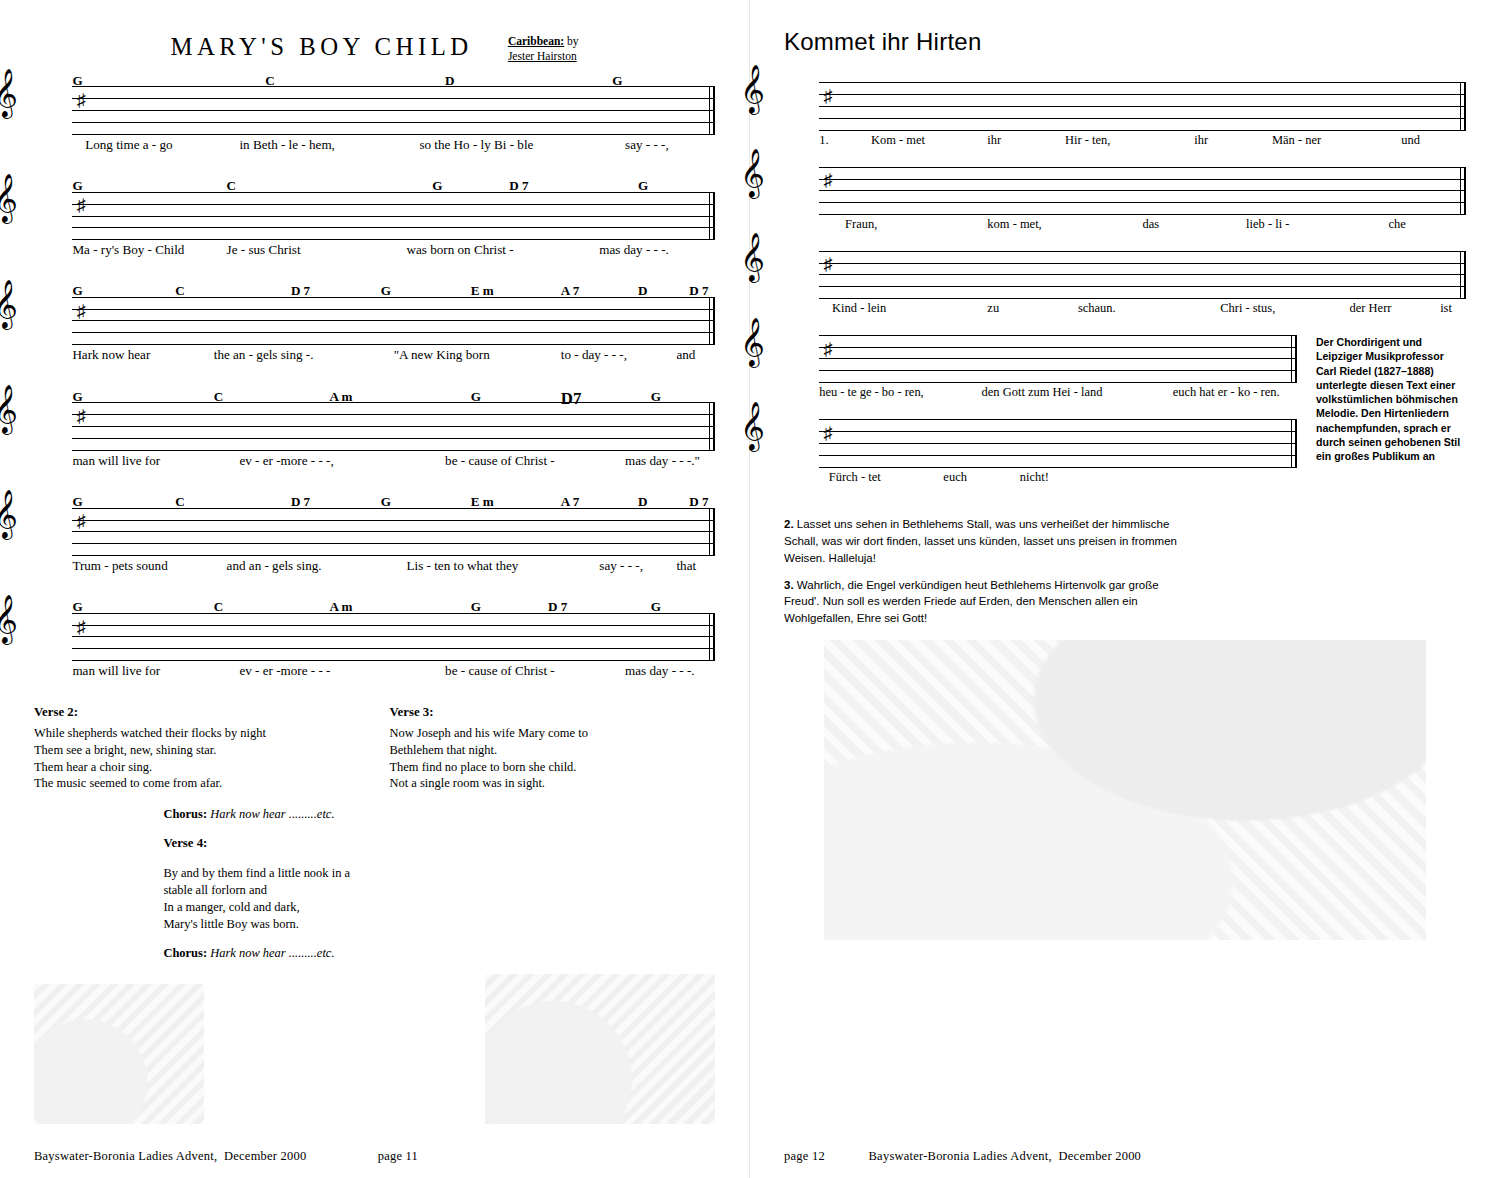MARY'S BOY CHILD
Caribbean: by
Jester Hairston
G C D G
𝄞 ♯
Long time a - go in Beth - le - hem, so the Ho - ly Bi - ble say - - -,
G C G D 7 G
𝄞 ♯
Ma - ry's Boy - Child Je - sus Christ was born on Christ - mas day - - -.
G C D 7 G E m A 7 D D 7
𝄞 ♯
Hark now hear the an - gels sing -. "A new King born to - day - - -, and
G C A m G D7 G
𝄞 ♯
man will live for ev - er -more - - -, be - cause of Christ - mas day - - -."
G C D 7 G E m A 7 D D 7
𝄞 ♯
Trum - pets sound and an - gels sing. Lis - ten to what they say - - -, that
G C A m G D 7 G
𝄞 ♯
man will live for ev - er -more - - - be - cause of Christ - mas day - - -.
Verse 2:
While shepherds watched their flocks by night
Them see a bright, new, shining star.
Them hear a choir sing.
The music seemed to come from afar.
Verse 3:
Now Joseph and his wife Mary come to
Bethlehem that night.
Them find no place to born she child.
Not a single room was in sight.
Chorus: Hark now hear .........etc.
Verse 4:
By and by them find a little nook in a
stable all forlorn and
In a manger, cold and dark,
Mary's little Boy was born.
Chorus: Hark now hear .........etc.
Bayswater-Boronia Ladies Advent, December 2000 page 11
Kommet ihr Hirten
𝄞 ♯
1. Kom - met ihr Hir - ten, ihr Män - ner und
𝄞 ♯
Fraun, kom - met, das lieb - li - che
𝄞 ♯
Kind - lein zu schaun. Chri - stus, der Herr ist
𝄞 ♯
heu - te ge - bo - ren, den Gott zum Hei - land euch hat er - ko - ren.
𝄞 ♯
Fürch - tet euch nicht!
Der Chordirigent und Leipziger Musikprofessor Carl Riedel (1827–1888) unterlegte diesen Text einer volkstümlichen böhmischen Melodie. Den Hirtenliedern nachempfunden, sprach er durch seinen gehobenen Stil ein großes Publikum an
2. Lasset uns sehen in Bethlehems Stall, was uns verheißet der himmlische Schall, was wir dort finden, lasset uns künden, lasset uns preisen in frommen Weisen. Halleluja!
3. Wahrlich, die Engel verkündigen heut Bethlehems Hirtenvolk gar große Freud'. Nun soll es werden Friede auf Erden, den Menschen allen ein Wohlgefallen, Ehre sei Gott!
page 12 Bayswater-Boronia Ladies Advent, December 2000